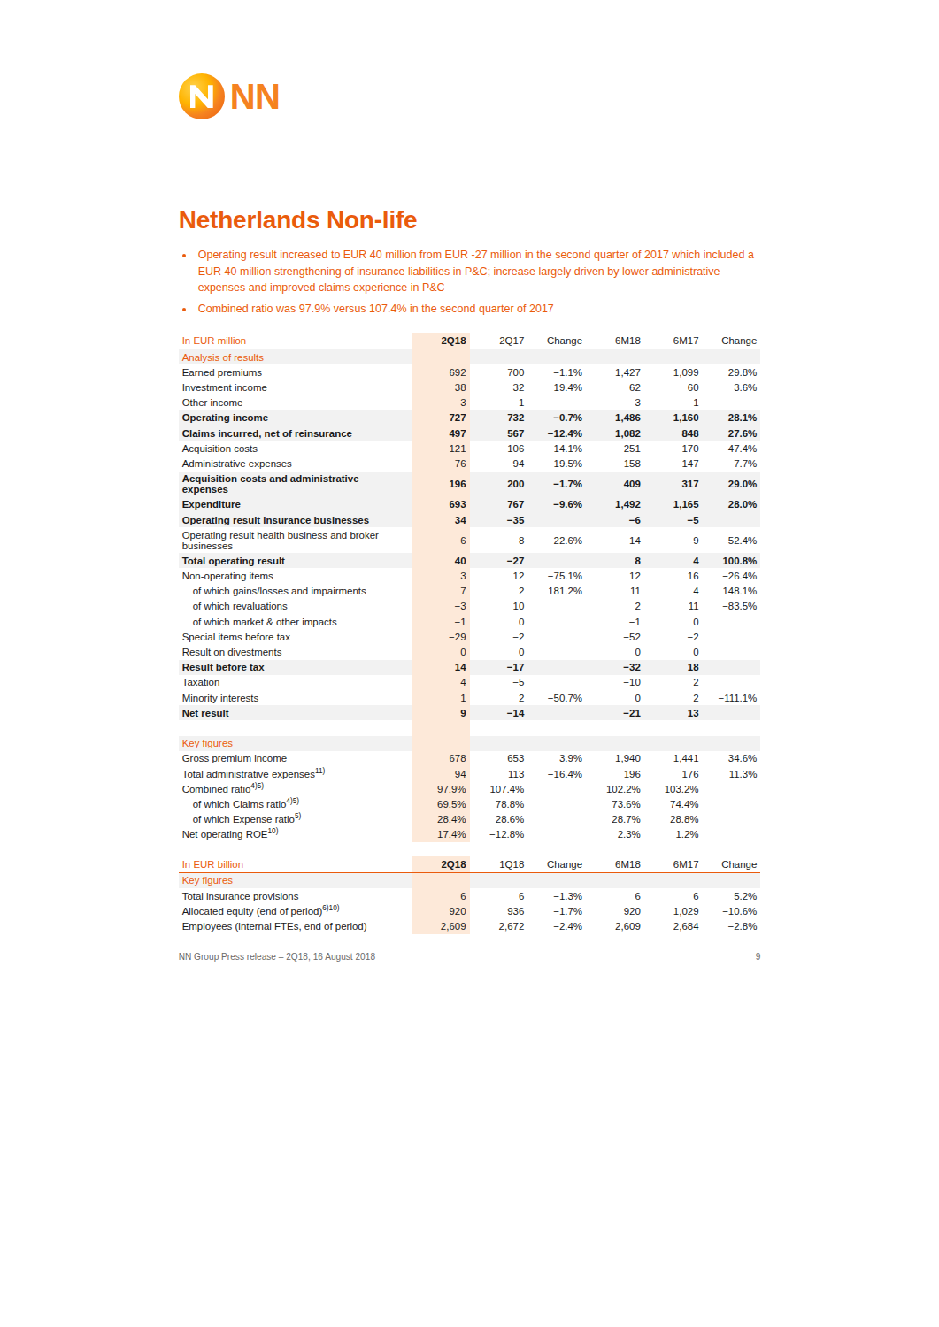NN
Netherlands Non-life
Operating result increased to EUR 40 million from EUR -27 million in the second quarter of 2017 which included a EUR 40 million strengthening of insurance liabilities in P&C; increase largely driven by lower administrative expenses and improved claims experience in P&C
Combined ratio was 97.9% versus 107.4% in the second quarter of 2017
| In EUR million | 2Q18 | 2Q17 | Change | 6M18 | 6M17 | Change |
| --- | --- | --- | --- | --- | --- | --- |
| Analysis of results | | | | | | |
| Earned premiums | 692 | 700 | −1.1% | 1,427 | 1,099 | 29.8% |
| Investment income | 38 | 32 | 19.4% | 62 | 60 | 3.6% |
| Other income | −3 | 1 | | −3 | 1 | |
| Operating income | 727 | 732 | −0.7% | 1,486 | 1,160 | 28.1% |
| Claims incurred, net of reinsurance | 497 | 567 | −12.4% | 1,082 | 848 | 27.6% |
| Acquisition costs | 121 | 106 | 14.1% | 251 | 170 | 47.4% |
| Administrative expenses | 76 | 94 | −19.5% | 158 | 147 | 7.7% |
| Acquisition costs and administrative expenses | 196 | 200 | −1.7% | 409 | 317 | 29.0% |
| Expenditure | 693 | 767 | −9.6% | 1,492 | 1,165 | 28.0% |
| Operating result insurance businesses | 34 | −35 | | −6 | −5 | |
| Operating result health business and broker businesses | 6 | 8 | −22.6% | 14 | 9 | 52.4% |
| Total operating result | 40 | −27 | | 8 | 4 | 100.8% |
| Non-operating items | 3 | 12 | −75.1% | 12 | 16 | −26.4% |
| of which gains/losses and impairments | 7 | 2 | 181.2% | 11 | 4 | 148.1% |
| of which revaluations | −3 | 10 | | 2 | 11 | −83.5% |
| of which market & other impacts | −1 | 0 | | −1 | 0 | |
| Special items before tax | −29 | −2 | | −52 | −2 | |
| Result on divestments | 0 | 0 | | 0 | 0 | |
| Result before tax | 14 | −17 | | −32 | 18 | |
| Taxation | 4 | −5 | | −10 | 2 | |
| Minority interests | 1 | 2 | −50.7% | 0 | 2 | −111.1% |
| Net result | 9 | −14 | | −21 | 13 | |
| Key figures | | | | | | |
| Gross premium income | 678 | 653 | 3.9% | 1,940 | 1,441 | 34.6% |
| Total administrative expenses 11) | 94 | 113 | −16.4% | 196 | 176 | 11.3% |
| Combined ratio 4)5) | 97.9% | 107.4% | | 102.2% | 103.2% | |
| of which Claims ratio 4)5) | 69.5% | 78.8% | | 73.6% | 74.4% | |
| of which Expense ratio 5) | 28.4% | 28.6% | | 28.7% | 28.8% | |
| Net operating ROE 10) | 17.4% | −12.8% | | 2.3% | 1.2% | |
| In EUR billion | 2Q18 | 1Q18 | Change | 6M18 | 6M17 | Change |
| --- | --- | --- | --- | --- | --- | --- |
| Key figures | | | | | | |
| Total insurance provisions | 6 | 6 | −1.3% | 6 | 6 | 5.2% |
| Allocated equity (end of period) 6)10) | 920 | 936 | −1.7% | 920 | 1,029 | −10.6% |
| Employees (internal FTEs, end of period) | 2,609 | 2,672 | −2.4% | 2,609 | 2,684 | −2.8% |
NN Group Press release – 2Q18, 16 August 2018 9